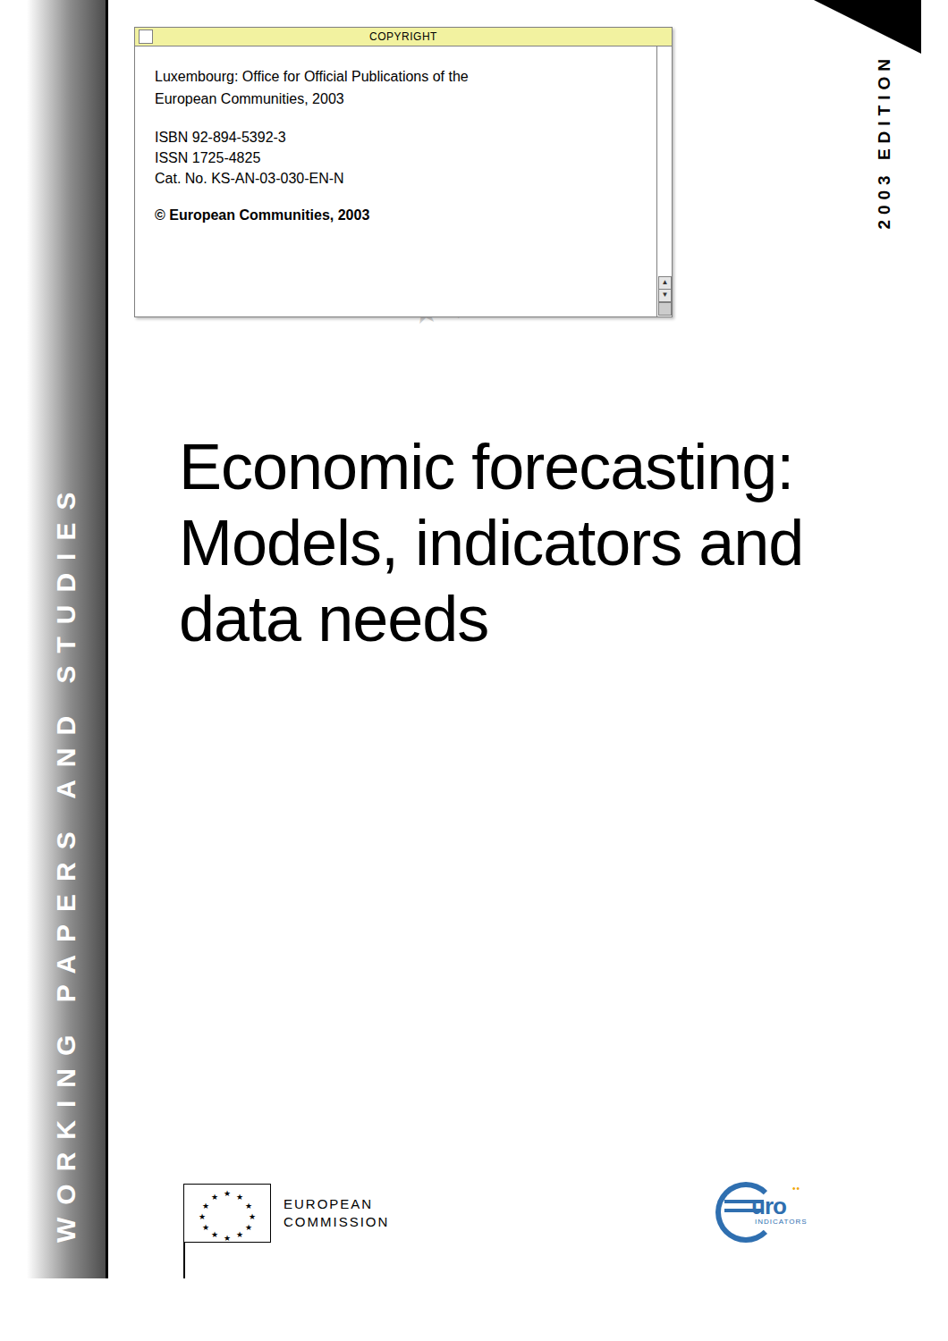WORKING PAPERS AND STUDIES
2003 EDITION
★ ★ ★ ★
COPYRIGHT
Luxembourg: Office for Official Publications of the
European Communities, 2003
ISBN 92-894-5392-3
ISSN 1725-4825
Cat. No. KS-AN-03-030-EN-N
© European Communities, 2003
▲
▼
Economic forecasting:
Models, indicators and
data needs
★ ★ ★ ★ ★ ★ ★ ★ ★ ★ ★ ★
EUROPEAN
COMMISSION
uro
INDICATORS
••